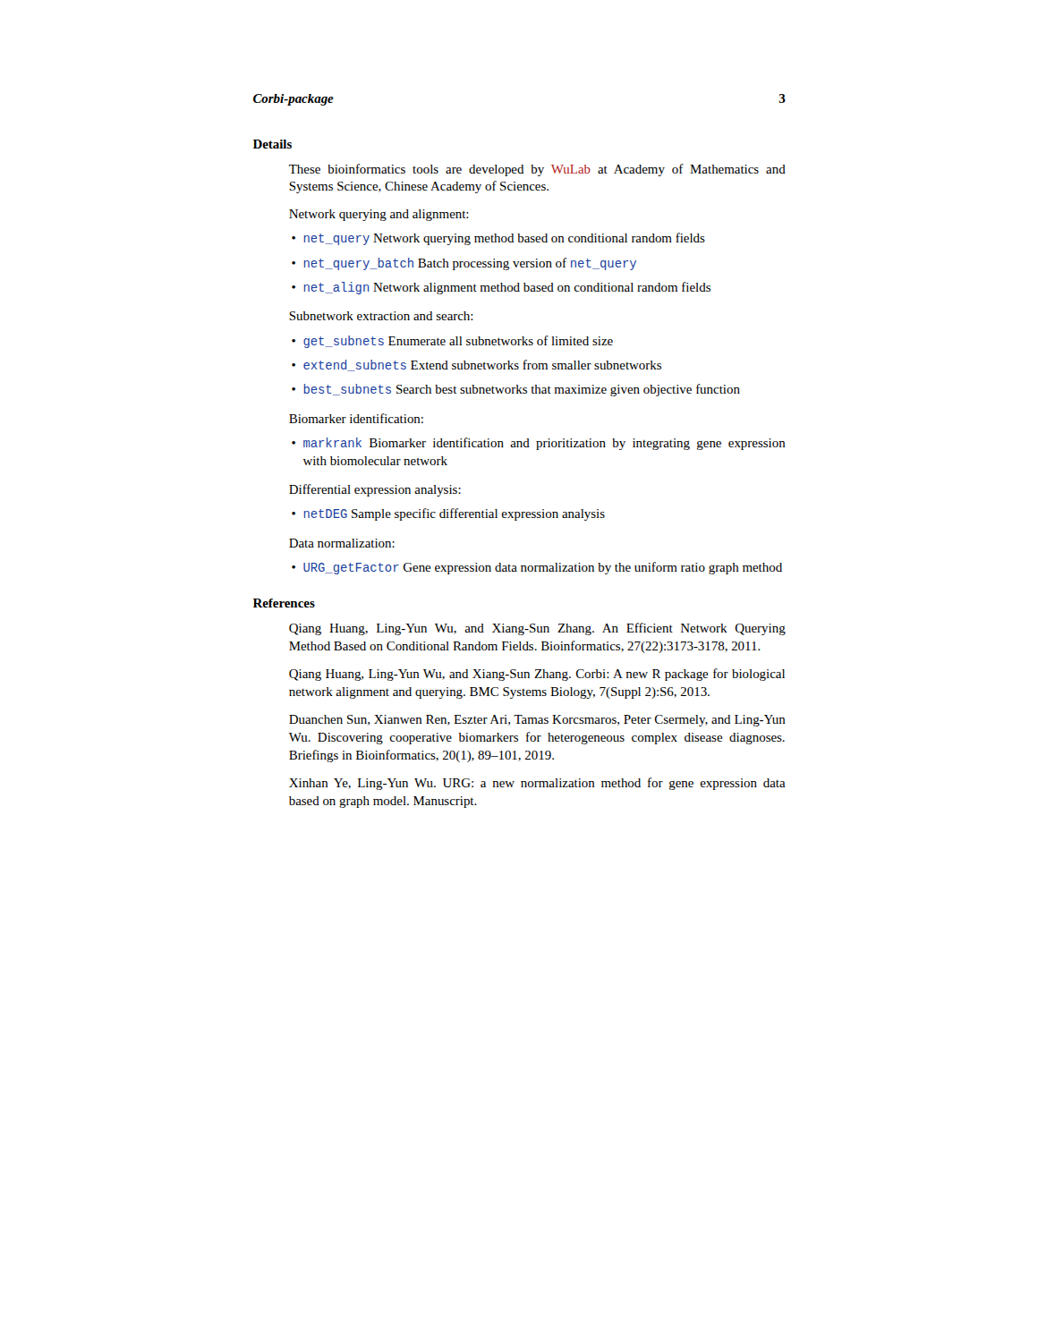Corbi-package 3
Details
These bioinformatics tools are developed by WuLab at Academy of Mathematics and Systems Science, Chinese Academy of Sciences.
Network querying and alignment:
net_query Network querying method based on conditional random fields
net_query_batch Batch processing version of net_query
net_align Network alignment method based on conditional random fields
Subnetwork extraction and search:
get_subnets Enumerate all subnetworks of limited size
extend_subnets Extend subnetworks from smaller subnetworks
best_subnets Search best subnetworks that maximize given objective function
Biomarker identification:
markrank Biomarker identification and prioritization by integrating gene expression with biomolecular network
Differential expression analysis:
netDEG Sample specific differential expression analysis
Data normalization:
URG_getFactor Gene expression data normalization by the uniform ratio graph method
References
Qiang Huang, Ling-Yun Wu, and Xiang-Sun Zhang. An Efficient Network Querying Method Based on Conditional Random Fields. Bioinformatics, 27(22):3173-3178, 2011.
Qiang Huang, Ling-Yun Wu, and Xiang-Sun Zhang. Corbi: A new R package for biological network alignment and querying. BMC Systems Biology, 7(Suppl 2):S6, 2013.
Duanchen Sun, Xianwen Ren, Eszter Ari, Tamas Korcsmaros, Peter Csermely, and Ling-Yun Wu. Discovering cooperative biomarkers for heterogeneous complex disease diagnoses. Briefings in Bioinformatics, 20(1), 89–101, 2019.
Xinhan Ye, Ling-Yun Wu. URG: a new normalization method for gene expression data based on graph model. Manuscript.